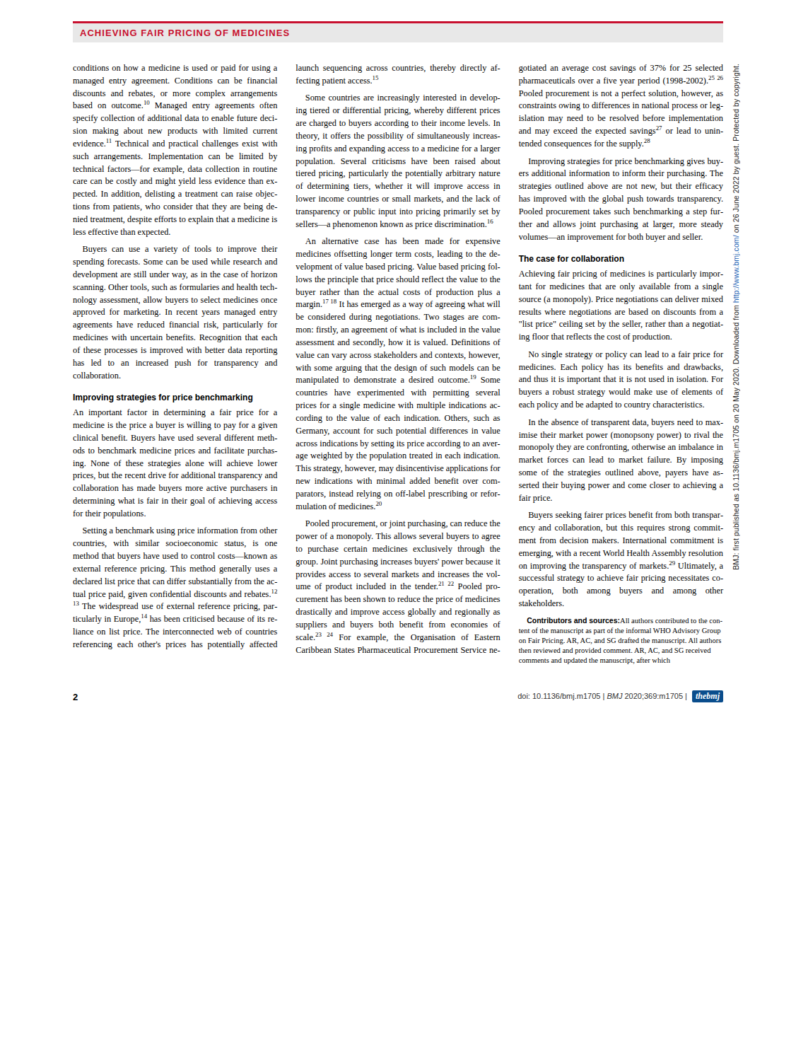Achieving fair pricing of medicines
BMJ: first published as 10.1136/bmj.m1705 on 20 May 2020. Downloaded from http://www.bmj.com/ on 26 June 2022 by guest. Protected by copyright.
conditions on how a medicine is used or paid for using a managed entry agreement. Conditions can be financial discounts and rebates, or more complex arrangements based on outcome.10 Managed entry agreements often specify collection of additional data to enable future decision making about new products with limited current evidence.11 Technical and practical challenges exist with such arrangements. Implementation can be limited by technical factors—for example, data collection in routine care can be costly and might yield less evidence than expected. In addition, delisting a treatment can raise objections from patients, who consider that they are being denied treatment, despite efforts to explain that a medicine is less effective than expected.
Buyers can use a variety of tools to improve their spending forecasts. Some can be used while research and development are still under way, as in the case of horizon scanning. Other tools, such as formularies and health technology assessment, allow buyers to select medicines once approved for marketing. In recent years managed entry agreements have reduced financial risk, particularly for medicines with uncertain benefits. Recognition that each of these processes is improved with better data reporting has led to an increased push for transparency and collaboration.
Improving strategies for price benchmarking
An important factor in determining a fair price for a medicine is the price a buyer is willing to pay for a given clinical benefit. Buyers have used several different methods to benchmark medicine prices and facilitate purchasing. None of these strategies alone will achieve lower prices, but the recent drive for additional transparency and collaboration has made buyers more active purchasers in determining what is fair in their goal of achieving access for their populations.
Setting a benchmark using price information from other countries, with similar socioeconomic status, is one method that buyers have used to control costs—known as external reference pricing. This method generally uses a declared list price that can differ substantially from the actual price paid, given confidential discounts and rebates.12 13 The widespread use of external reference pricing, particularly in Europe,14 has been criticised because of its reliance on list price. The interconnected web of countries referencing each other's prices has potentially affected launch sequencing across countries, thereby directly affecting patient access.15
Some countries are increasingly interested in developing tiered or differential pricing, whereby different prices are charged to buyers according to their income levels. In theory, it offers the possibility of simultaneously increasing profits and expanding access to a medicine for a larger population. Several criticisms have been raised about tiered pricing, particularly the potentially arbitrary nature of determining tiers, whether it will improve access in lower income countries or small markets, and the lack of transparency or public input into pricing primarily set by sellers—a phenomenon known as price discrimination.16
An alternative case has been made for expensive medicines offsetting longer term costs, leading to the development of value based pricing. Value based pricing follows the principle that price should reflect the value to the buyer rather than the actual costs of production plus a margin.17 18 It has emerged as a way of agreeing what will be considered during negotiations. Two stages are common: firstly, an agreement of what is included in the value assessment and secondly, how it is valued. Definitions of value can vary across stakeholders and contexts, however, with some arguing that the design of such models can be manipulated to demonstrate a desired outcome.19 Some countries have experimented with permitting several prices for a single medicine with multiple indications according to the value of each indication. Others, such as Germany, account for such potential differences in value across indications by setting its price according to an average weighted by the population treated in each indication. This strategy, however, may disincentivise applications for new indications with minimal added benefit over comparators, instead relying on off-label prescribing or reformulation of medicines.20
Pooled procurement, or joint purchasing, can reduce the power of a monopoly. This allows several buyers to agree to purchase certain medicines exclusively through the group. Joint purchasing increases buyers' power because it provides access to several markets and increases the volume of product included in the tender.21 22 Pooled procurement has been shown to reduce the price of medicines drastically and improve access globally and regionally as suppliers and buyers both benefit from economies of scale.23 24 For example, the Organisation of Eastern Caribbean States Pharmaceutical Procurement Service negotiated an average cost savings of 37% for 25 selected pharmaceuticals over a five year period (1998-2002).25 26 Pooled procurement is not a perfect solution, however, as constraints owing to differences in national process or legislation may need to be resolved before implementation and may exceed the expected savings27 or lead to unintended consequences for the supply.28
Improving strategies for price benchmarking gives buyers additional information to inform their purchasing. The strategies outlined above are not new, but their efficacy has improved with the global push towards transparency. Pooled procurement takes such benchmarking a step further and allows joint purchasing at larger, more steady volumes—an improvement for both buyer and seller.
The case for collaboration
Achieving fair pricing of medicines is particularly important for medicines that are only available from a single source (a monopoly). Price negotiations can deliver mixed results where negotiations are based on discounts from a "list price" ceiling set by the seller, rather than a negotiating floor that reflects the cost of production.
No single strategy or policy can lead to a fair price for medicines. Each policy has its benefits and drawbacks, and thus it is important that it is not used in isolation. For buyers a robust strategy would make use of elements of each policy and be adapted to country characteristics.
In the absence of transparent data, buyers need to maximise their market power (monopsony power) to rival the monopoly they are confronting, otherwise an imbalance in market forces can lead to market failure. By imposing some of the strategies outlined above, payers have asserted their buying power and come closer to achieving a fair price.
Buyers seeking fairer prices benefit from both transparency and collaboration, but this requires strong commitment from decision makers. International commitment is emerging, with a recent World Health Assembly resolution on improving the transparency of markets.29 Ultimately, a successful strategy to achieve fair pricing necessitates cooperation, both among buyers and among other stakeholders.
Contributors and sources: All authors contributed to the content of the manuscript as part of the informal WHO Advisory Group on Fair Pricing. AR, AC, and SG drafted the manuscript. All authors then reviewed and provided comment. AR, AC, and SG received comments and updated the manuscript, after which
2
doi: 10.1136/bmj.m1705 | BMJ 2020;369:m1705 | thebmj